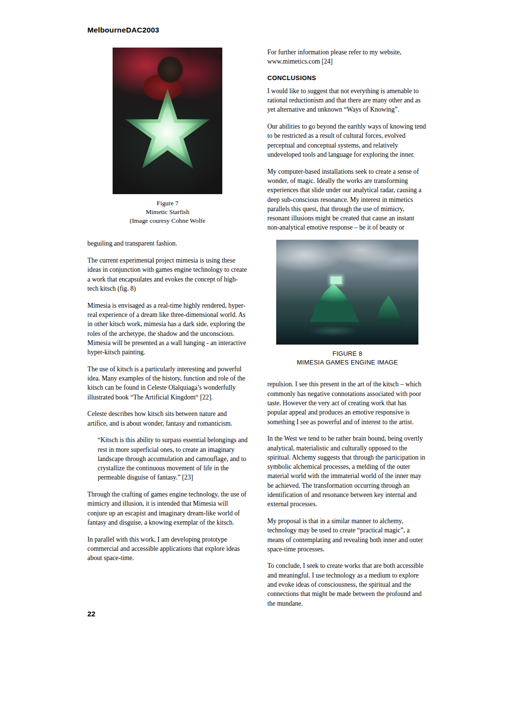MelbourneDAC2003
Figure 7
Mimetic Starfish
(Image couresy Cohne Wolfe
beguiling and transparent fashion.
The current experimental project mimesia is using these ideas in conjunction with games engine technology to create a work that encapsulates and evokes the concept of high-tech kitsch (fig. 8)
Mimesia is envisaged as a real-time highly rendered, hyper-real experience of a dream like three-dimensional world. As in other kitsch work, mimesia has a dark side, exploring the roles of the archetype, the shadow and the unconscious. Mimesia will be presented as a wall hanging - an interactive hyper-kitsch painting.
The use of kitsch is a particularly interesting and powerful idea. Many examples of the history, function and role of the kitsch can be found in Celeste Olalquiaga’s wonderfully illustrated book “The Artificial Kingdom“ [22].
Celeste describes how kitsch sits between nature and artifice, and is about wonder, fantasy and romanticism.
“Kitsch is this ability to surpass essential belongings and rest in more superficial ones, to create an imaginary landscape through accumulation and camouflage, and to crystallize the continuous movement of life in the permeable disguise of fantasy.” [23]
Through the crafting of games engine technology, the use of mimicry and illusion, it is intended that Mimesia will conjure up an escapist and imaginary dream-like world of fantasy and disguise, a knowing exemplar of the kitsch.
In parallel with this work, I am developing prototype commercial and accessible applications that explore ideas about space-time.
For further information please refer to my website, www.mimetics.com [24]
CONCLUSIONS
I would like to suggest that not everything is amenable to rational reductionism and that there are many other and as yet alternative and unknown “Ways of Knowing”.
Our abilities to go beyond the earthly ways of knowing tend to be restricted as a result of cultural forces, evolved perceptual and conceptual systems, and relatively undeveloped tools and language for exploring the inner.
My computer-based installations seek to create a sense of wonder, of magic. Ideally the works are transforming experiences that slide under our analytical radar, causing a deep sub-conscious resonance. My interest in mimetics parallels this quest, that through the use of mimicry, resonant illusions might be created that cause an instant non-analytical emotive response – be it of beauty or
FIGURE 8
MIMESIA GAMES ENGINE IMAGE
repulsion. I see this present in the art of the kitsch – which commonly has negative connotations associated with poor taste. However the very act of creating work that has popular appeal and produces an emotive responsive is something I see as powerful and of interest to the artist.
In the West we tend to be rather brain bound, being overtly analytical, materialistic and culturally opposed to the spiritual. Alchemy suggests that through the participation in symbolic alchemical processes, a melding of the outer material world with the immaterial world of the inner may be achieved. The transformation occurring through an identification of and resonance between key internal and external processes.
My proposal is that in a similar manner to alchemy, technology may be used to create “practical magic”, a means of contemplating and revealing both inner and outer space-time processes.
To conclude, I seek to create works that are both accessible and meaningful. I use technology as a medium to explore and evoke ideas of consciousness, the spiritual and the connections that might be made between the profound and the mundane.
22